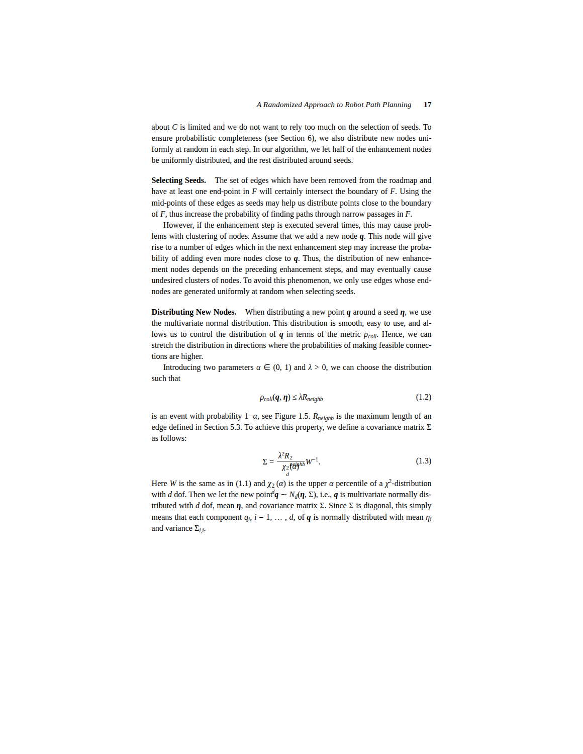A Randomized Approach to Robot Path Planning17
about C is limited and we do not want to rely too much on the selection of seeds. To ensure probabilistic completeness (see Section 6), we also distribute new nodes uniformly at random in each step. In our algorithm, we let half of the enhancement nodes be uniformly distributed, and the rest distributed around seeds.
Selecting Seeds. The set of edges which have been removed from the roadmap and have at least one end-point in F will certainly intersect the boundary of F. Using the mid-points of these edges as seeds may help us distribute points close to the boundary of F, thus increase the probability of finding paths through narrow passages in F.
However, if the enhancement step is executed several times, this may cause problems with clustering of nodes. Assume that we add a new node q. This node will give rise to a number of edges which in the next en­hancement step may increase the probability of adding even more nodes close to q. Thus, the distribution of new enhancement nodes depends on the preceding enhancement steps, and may eventually cause undesired clusters of nodes. To avoid this phenomenon, we only use edges whose end-nodes are generated uniformly at random when selecting seeds.
Distributing New Nodes. When distributing a new point q around a seed η, we use the multivariate normal distribution. This distribution is smooth, easy to use, and allows us to control the distribution of q in terms of the metric ρcoll. Hence, we can stretch the distribution in directions where the probabilities of making feasible connections are higher.
Introducing two parameters α ∈ (0, 1) and λ > 0, we can choose the distribution such that
ρcoll(q, η) ≤ λRneighb (1.2)
is an event with probability 1−α, see Figure 1.5. Rneighb is the maximum length of an edge defined in Section 5.3. To achieve this property, we define a covariance matrix Σ as follows:
Σ = λ2Rneighb 2 χd 2 (α) W−1. (1.3)
Here W is the same as in (1.1) and χd 2 (α) is the upper α percentile of a χ2-distribution with d dof. Then we let the new point q ∼ Nd(η, Σ), i.e., q is multivariate normally distributed with d dof, mean η, and covariance matrix Σ. Since Σ is diagonal, this simply means that each component qi, i = 1, … , d, of q is normally distributed with mean ηi and variance Σi,i.